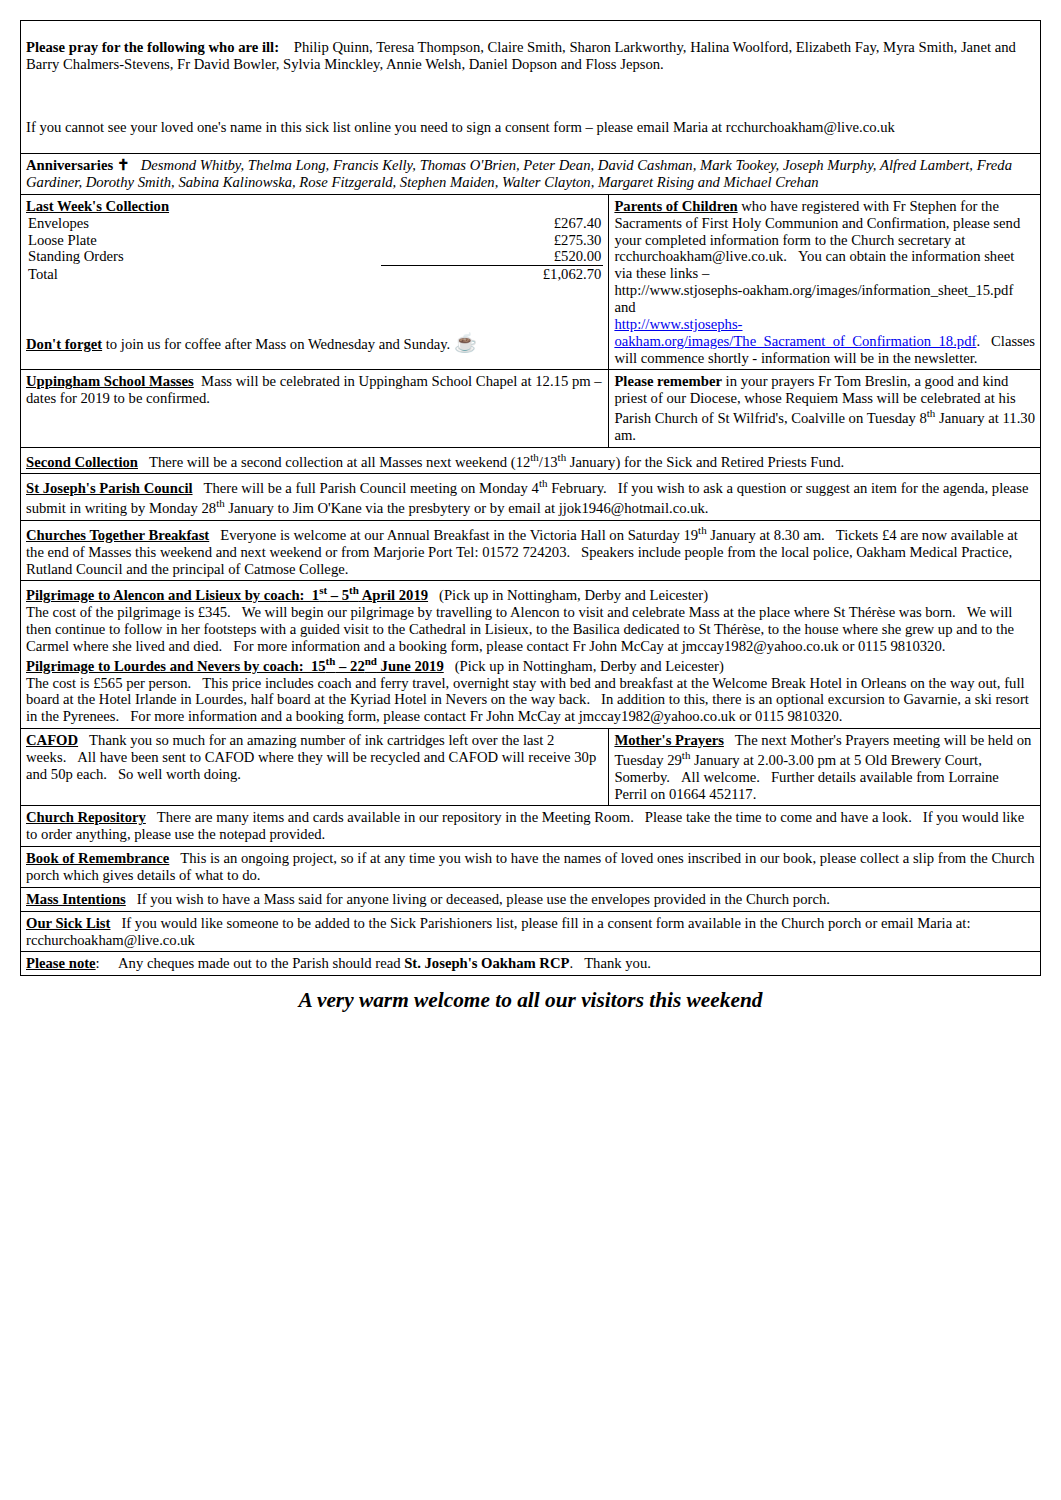| Please pray for the following who are ill: Philip Quinn, Teresa Thompson, Claire Smith, Sharon Larkworthy, Halina Woolford, Elizabeth Fay, Myra Smith, Janet and Barry Chalmers-Stevens, Fr David Bowler, Sylvia Minckley, Annie Welsh, Daniel Dopson and Floss Jepson. If you cannot see your loved one's name in this sick list online you need to sign a consent form – please email Maria at rcchurchoakham@live.co.uk |
| Anniversaries ✝ Desmond Whitby, Thelma Long, Francis Kelly, Thomas O'Brien, Peter Dean, David Cashman, Mark Tookey, Joseph Murphy, Alfred Lambert, Freda Gardiner, Dorothy Smith, Sabina Kalinowska, Rose Fitzgerald, Stephen Maiden, Walter Clayton, Margaret Rising and Michael Crehan |
| Last Week's Collection / Envelopes / £267.40 / / Loose Plate / £275.30 / / Standing Orders / £520.00 / / Total / £1,062.70 / | Parents of Children who have registered with Fr Stephen for the Sacraments of First Holy Communion and Confirmation, please send your completed information form to the Church secretary at rcchurchoakham@live.co.uk. You can obtain the information sheet via these links – http://www.stjosephs-oakham.org/images/information_sheet_15.pdf and http://www.stjosephs-oakham.org/images/The_Sacrament_of_Confirmation_18.pdf . Classes will commence shortly - information will be in the newsletter. |
| Don't forget to join us for coffee after Mass on Wednesday and Sunday. ☕ |
| Uppingham School Masses Mass will be celebrated in Uppingham School Chapel at 12.15 pm – dates for 2019 to be confirmed. | Please remember in your prayers Fr Tom Breslin, a good and kind priest of our Diocese, whose Requiem Mass will be celebrated at his Parish Church of St Wilfrid's, Coalville on Tuesday 8 th January at 11.30 am. |
| Second Collection There will be a second collection at all Masses next weekend (12 th /13 th January) for the Sick and Retired Priests Fund. |
| St Joseph's Parish Council There will be a full Parish Council meeting on Monday 4 th February. If you wish to ask a question or suggest an item for the agenda, please submit in writing by Monday 28 th January to Jim O'Kane via the presbytery or by email at jjok1946@hotmail.co.uk. |
| Churches Together Breakfast Everyone is welcome at our Annual Breakfast in the Victoria Hall on Saturday 19 th January at 8.30 am. Tickets £4 are now available at the end of Masses this weekend and next weekend or from Marjorie Port Tel: 01572 724203. Speakers include people from the local police, Oakham Medical Practice, Rutland Council and the principal of Catmose College. |
| Pilgrimage to Alencon and Lisieux by coach: 1 st – 5 th April 2019 (Pick up in Nottingham, Derby and Leicester) The cost of the pilgrimage is £345. We will begin our pilgrimage by travelling to Alencon to visit and celebrate Mass at the place where St Thérèse was born. We will then continue to follow in her footsteps with a guided visit to the Cathedral in Lisieux, to the Basilica dedicated to St Thérèse, to the house where she grew up and to the Carmel where she lived and died. For more information and a booking form, please contact Fr John McCay at jmccay1982@yahoo.co.uk or 0115 9810320. Pilgrimage to Lourdes and Nevers by coach: 15 th – 22 nd June 2019 (Pick up in Nottingham, Derby and Leicester) The cost is £565 per person. This price includes coach and ferry travel, overnight stay with bed and breakfast at the Welcome Break Hotel in Orleans on the way out, full board at the Hotel Irlande in Lourdes, half board at the Kyriad Hotel in Nevers on the way back. In addition to this, there is an optional excursion to Gavarnie, a ski resort in the Pyrenees. For more information and a booking form, please contact Fr John McCay at jmccay1982@yahoo.co.uk or 0115 9810320. |
| CAFOD Thank you so much for an amazing number of ink cartridges left over the last 2 weeks. All have been sent to CAFOD where they will be recycled and CAFOD will receive 30p and 50p each. So well worth doing. | Mother's Prayers The next Mother's Prayers meeting will be held on Tuesday 29 th January at 2.00-3.00 pm at 5 Old Brewery Court, Somerby. All welcome. Further details available from Lorraine Perril on 01664 452117. |
| Church Repository There are many items and cards available in our repository in the Meeting Room. Please take the time to come and have a look. If you would like to order anything, please use the notepad provided. |
| Book of Remembrance This is an ongoing project, so if at any time you wish to have the names of loved ones inscribed in our book, please collect a slip from the Church porch which gives details of what to do. |
| Mass Intentions If you wish to have a Mass said for anyone living or deceased, please use the envelopes provided in the Church porch. |
| Our Sick List If you would like someone to be added to the Sick Parishioners list, please fill in a consent form available in the Church porch or email Maria at: rcchurchoakham@live.co.uk |
| Please note : Any cheques made out to the Parish should read St. Joseph's Oakham RCP . Thank you. |
A very warm welcome to all our visitors this weekend